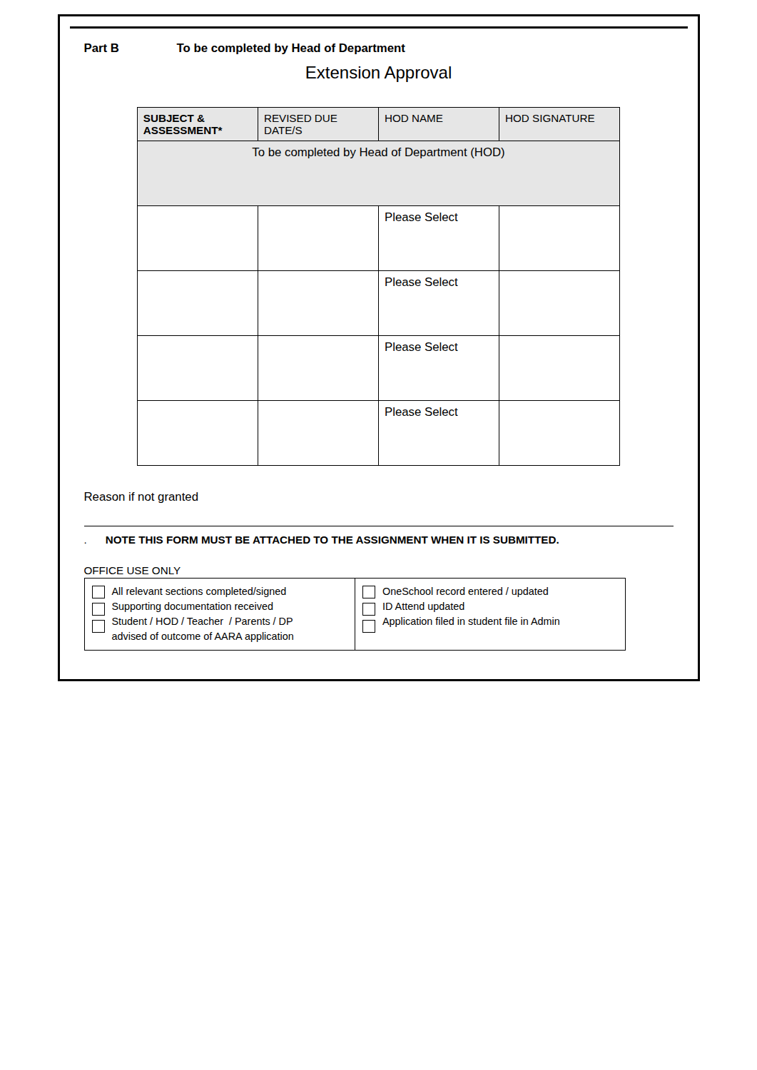Part B To be completed by Head of Department
Extension Approval
| To be completed by Head of Department (HOD) |
| SUBJECT & ASSESSMENT * | REVISED DUE DATE/S | HOD NAME | HOD SIGNATURE |
| | | Please Select | |
| | | Please Select | |
| | | Please Select | |
| | | Please Select | |
Reason if not granted
. NOTE THIS FORM MUST BE ATTACHED TO THE ASSIGNMENT WHEN IT IS SUBMITTED.
OFFICE USE ONLY
| All relevant sections completed/signed Supporting documentation received Student / HOD / Teacher / Parents / DP advised of outcome of AARA application | OneSchool record entered / updated ID Attend updated Application filed in student file in Admin |